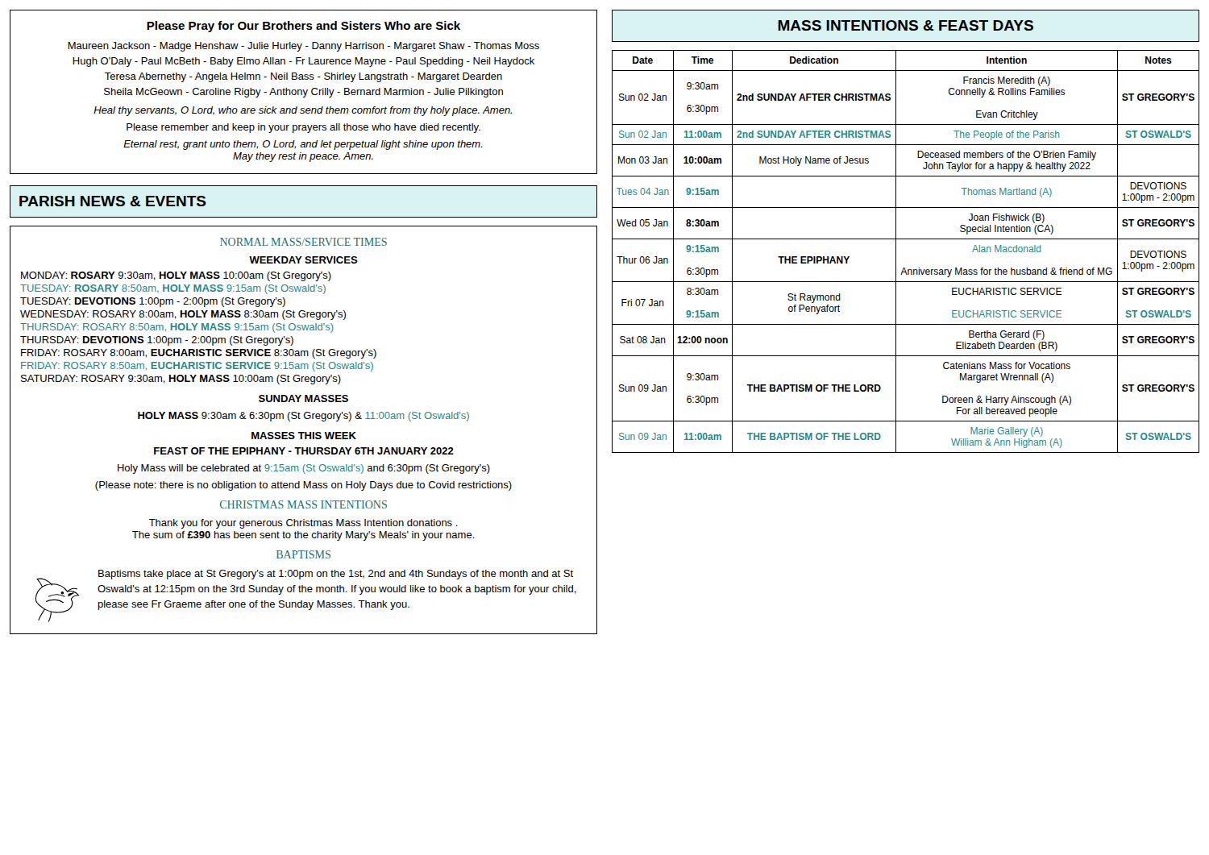Please Pray for Our Brothers and Sisters Who are Sick
Maureen Jackson - Madge Henshaw - Julie Hurley - Danny Harrison - Margaret Shaw - Thomas Moss
Hugh O'Daly - Paul McBeth - Baby Elmo Allan - Fr Laurence Mayne - Paul Spedding - Neil Haydock
Teresa Abernethy - Angela Helmn - Neil Bass - Shirley Langstrath - Margaret Dearden
Sheila McGeown - Caroline Rigby - Anthony Crilly - Bernard Marmion - Julie Pilkington
Heal thy servants, O Lord, who are sick and send them comfort from thy holy place. Amen.
Please remember and keep in your prayers all those who have died recently.
Eternal rest, grant unto them, O Lord, and let perpetual light shine upon them.
May they rest in peace. Amen.
PARISH NEWS & EVENTS
NORMAL MASS/SERVICE TIMES
WEEKDAY SERVICES
MONDAY: ROSARY 9:30am, HOLY MASS 10:00am (St Gregory's)
TUESDAY: ROSARY 8:50am, HOLY MASS 9:15am (St Oswald's)
TUESDAY: DEVOTIONS 1:00pm - 2:00pm (St Gregory's)
WEDNESDAY: ROSARY 8:00am, HOLY MASS 8:30am (St Gregory's)
THURSDAY: ROSARY 8:50am, HOLY MASS 9:15am (St Oswald's)
THURSDAY: DEVOTIONS 1:00pm - 2:00pm (St Gregory's)
FRIDAY: ROSARY 8:00am, EUCHARISTIC SERVICE 8:30am (St Gregory's)
FRIDAY: ROSARY 8:50am, EUCHARISTIC SERVICE 9:15am (St Oswald's)
SATURDAY: ROSARY 9:30am, HOLY MASS 10:00am (St Gregory's)
SUNDAY MASSES
HOLY MASS 9:30am & 6:30pm (St Gregory's) & 11:00am (St Oswald's)
MASSES THIS WEEK
FEAST OF THE EPIPHANY - THURSDAY 6TH JANUARY 2022
Holy Mass will be celebrated at 9:15am (St Oswald's) and 6:30pm (St Gregory's)
(Please note: there is no obligation to attend Mass on Holy Days due to Covid restrictions)
CHRISTMAS MASS INTENTIONS
Thank you for your generous Christmas Mass Intention donations .
The sum of £390 has been sent to the charity Mary's Meals' in your name.
BAPTISMS
Baptisms take place at St Gregory's at 1:00pm on the 1st, 2nd and 4th Sundays of the month and at St Oswald's at 12:15pm on the 3rd Sunday of the month. If you would like to book a baptism for your child, please see Fr Graeme after one of the Sunday Masses. Thank you.
MASS INTENTIONS & FEAST DAYS
| Date | Time | Dedication | Intention | Notes |
| --- | --- | --- | --- | --- |
| Sun 02 Jan | 9:30am 6:30pm | 2nd SUNDAY AFTER CHRISTMAS | Francis Meredith (A) Connelly & Rollins Families Evan Critchley | ST GREGORY'S |
| Sun 02 Jan | 11:00am | 2nd SUNDAY AFTER CHRISTMAS | The People of the Parish | ST OSWALD'S |
| Mon 03 Jan | 10:00am | Most Holy Name of Jesus | Deceased members of the O'Brien Family John Taylor for a happy & healthy 2022 | |
| Tues 04 Jan | 9:15am | | Thomas Martland (A) | DEVOTIONS 1:00pm - 2:00pm |
| Wed 05 Jan | 8:30am | | Joan Fishwick (B) Special Intention (CA) | ST GREGORY'S |
| Thur 06 Jan | 9:15am 6:30pm | THE EPIPHANY | Alan Macdonald Anniversary Mass for the husband & friend of MG | DEVOTIONS 1:00pm - 2:00pm |
| Fri 07 Jan | 8:30am 9:15am | St Raymond of Penyafort | EUCHARISTIC SERVICE EUCHARISTIC SERVICE | ST GREGORY'S ST OSWALD'S |
| Sat 08 Jan | 12:00 noon | | Bertha Gerard (F) Elizabeth Dearden (BR) | ST GREGORY'S |
| Sun 09 Jan | 9:30am 6:30pm | THE BAPTISM OF THE LORD | Catenians Mass for Vocations Margaret Wrennall (A) Doreen & Harry Ainscough (A) For all bereaved people | ST GREGORY'S |
| Sun 09 Jan | 11:00am | THE BAPTISM OF THE LORD | Marie Gallery (A) William & Ann Higham (A) | ST OSWALD'S |